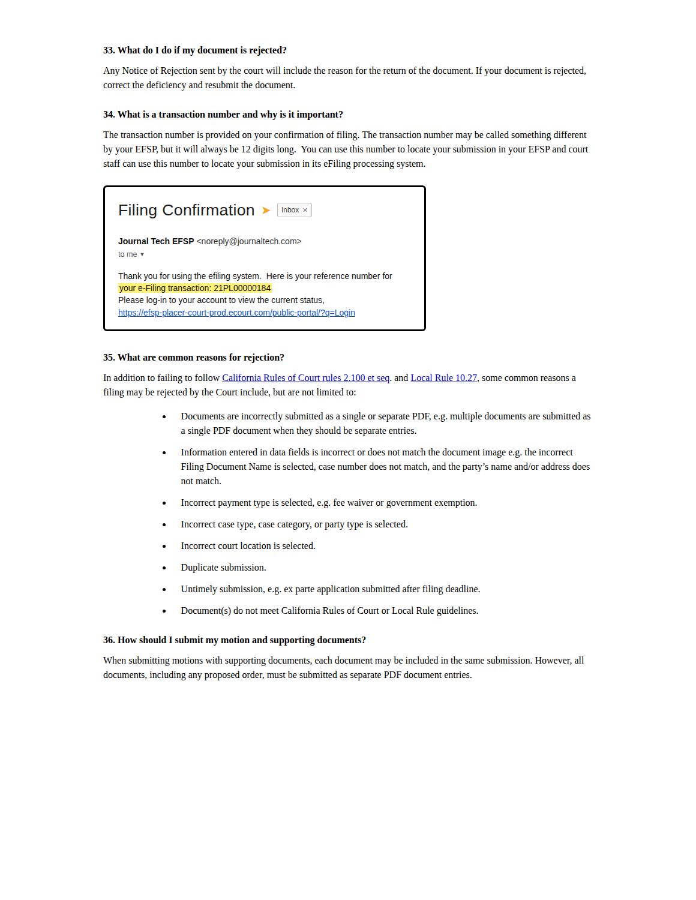33. What do I do if my document is rejected?
Any Notice of Rejection sent by the court will include the reason for the return of the document. If your document is rejected, correct the deficiency and resubmit the document.
34. What is a transaction number and why is it important?
The transaction number is provided on your confirmation of filing. The transaction number may be called something different by your EFSP, but it will always be 12 digits long. You can use this number to locate your submission in your EFSP and court staff can use this number to locate your submission in its eFiling processing system.
Filing Confirmation ➤ Inbox ✕
Journal Tech EFSP <noreply@journaltech.com>
to me ▼
Thank you for using the efiling system. Here is your reference number for your e-Filing transaction: 21PL00000184
Please log-in to your account to view the current status,
https://efsp-placer-court-prod.ecourt.com/public-portal/?q=Login
35. What are common reasons for rejection?
In addition to failing to follow California Rules of Court rules 2.100 et seq. and Local Rule 10.27, some common reasons a filing may be rejected by the Court include, but are not limited to:
Documents are incorrectly submitted as a single or separate PDF, e.g. multiple documents are submitted as a single PDF document when they should be separate entries.
Information entered in data fields is incorrect or does not match the document image e.g. the incorrect Filing Document Name is selected, case number does not match, and the party’s name and/or address does not match.
Incorrect payment type is selected, e.g. fee waiver or government exemption.
Incorrect case type, case category, or party type is selected.
Incorrect court location is selected.
Duplicate submission.
Untimely submission, e.g. ex parte application submitted after filing deadline.
Document(s) do not meet California Rules of Court or Local Rule guidelines.
36. How should I submit my motion and supporting documents?
When submitting motions with supporting documents, each document may be included in the same submission. However, all documents, including any proposed order, must be submitted as separate PDF document entries.